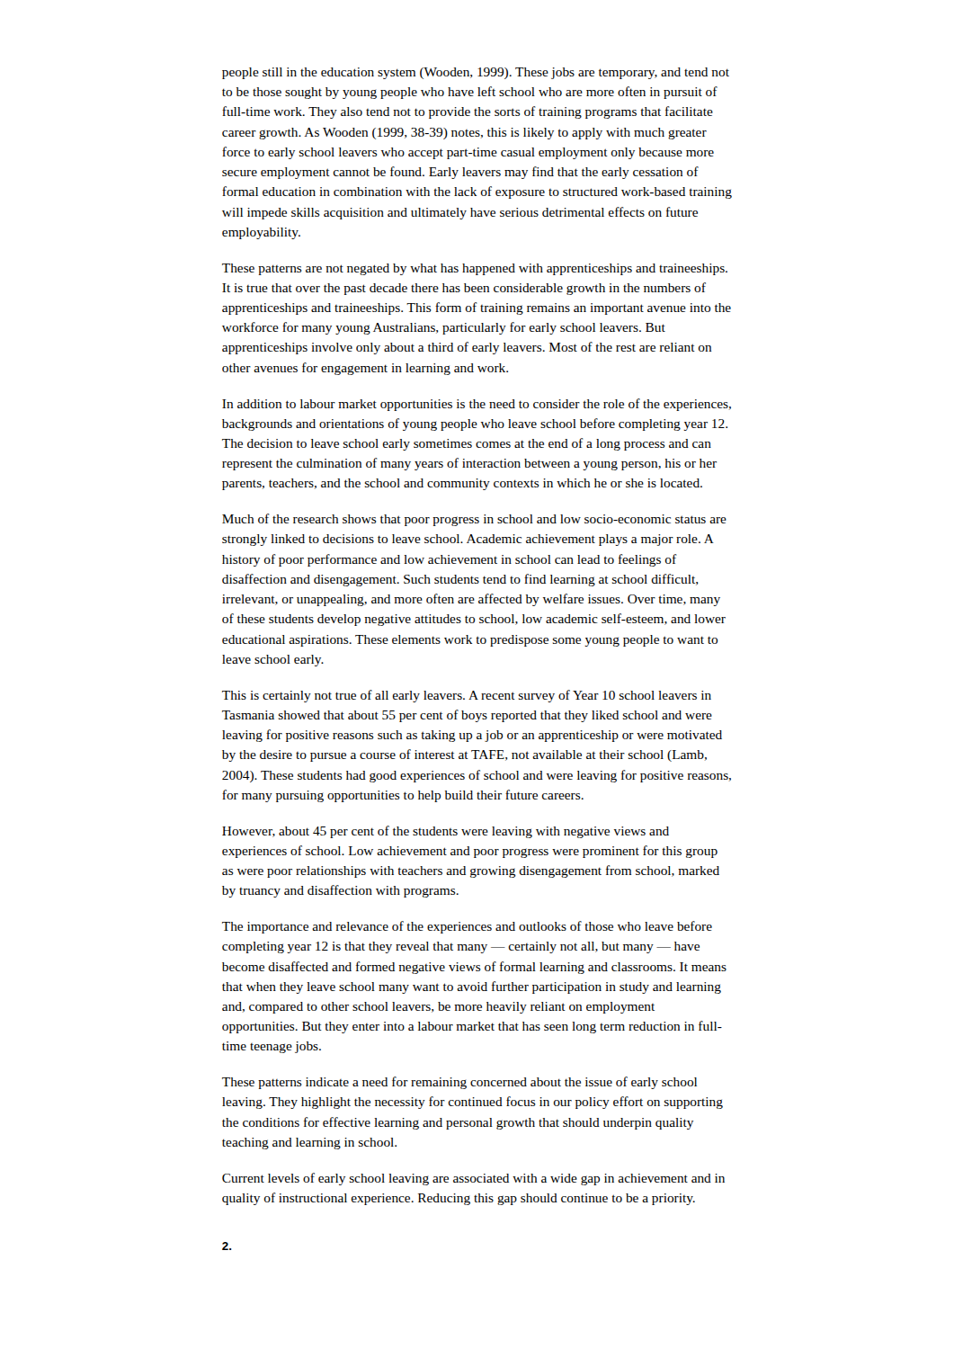people still in the education system (Wooden, 1999). These jobs are temporary, and tend not to be those sought by young people who have left school who are more often in pursuit of full-time work. They also tend not to provide the sorts of training programs that facilitate career growth. As Wooden (1999, 38-39) notes, this is likely to apply with much greater force to early school leavers who accept part-time casual employment only because more secure employment cannot be found. Early leavers may find that the early cessation of formal education in combination with the lack of exposure to structured work-based training will impede skills acquisition and ultimately have serious detrimental effects on future employability.
These patterns are not negated by what has happened with apprenticeships and traineeships. It is true that over the past decade there has been considerable growth in the numbers of apprenticeships and traineeships. This form of training remains an important avenue into the workforce for many young Australians, particularly for early school leavers. But apprenticeships involve only about a third of early leavers. Most of the rest are reliant on other avenues for engagement in learning and work.
In addition to labour market opportunities is the need to consider the role of the experiences, backgrounds and orientations of young people who leave school before completing year 12. The decision to leave school early sometimes comes at the end of a long process and can represent the culmination of many years of interaction between a young person, his or her parents, teachers, and the school and community contexts in which he or she is located.
Much of the research shows that poor progress in school and low socio-economic status are strongly linked to decisions to leave school. Academic achievement plays a major role. A history of poor performance and low achievement in school can lead to feelings of disaffection and disengagement. Such students tend to find learning at school difficult, irrelevant, or unappealing, and more often are affected by welfare issues. Over time, many of these students develop negative attitudes to school, low academic self-esteem, and lower educational aspirations. These elements work to predispose some young people to want to leave school early.
This is certainly not true of all early leavers. A recent survey of Year 10 school leavers in Tasmania showed that about 55 per cent of boys reported that they liked school and were leaving for positive reasons such as taking up a job or an apprenticeship or were motivated by the desire to pursue a course of interest at TAFE, not available at their school (Lamb, 2004). These students had good experiences of school and were leaving for positive reasons, for many pursuing opportunities to help build their future careers.
However, about 45 per cent of the students were leaving with negative views and experiences of school. Low achievement and poor progress were prominent for this group as were poor relationships with teachers and growing disengagement from school, marked by truancy and disaffection with programs.
The importance and relevance of the experiences and outlooks of those who leave before completing year 12 is that they reveal that many — certainly not all, but many — have become disaffected and formed negative views of formal learning and classrooms. It means that when they leave school many want to avoid further participation in study and learning and, compared to other school leavers, be more heavily reliant on employment opportunities. But they enter into a labour market that has seen long term reduction in full-time teenage jobs.
These patterns indicate a need for remaining concerned about the issue of early school leaving. They highlight the necessity for continued focus in our policy effort on supporting the conditions for effective learning and personal growth that should underpin quality teaching and learning in school.
Current levels of early school leaving are associated with a wide gap in achievement and in quality of instructional experience. Reducing this gap should continue to be a priority.
2.